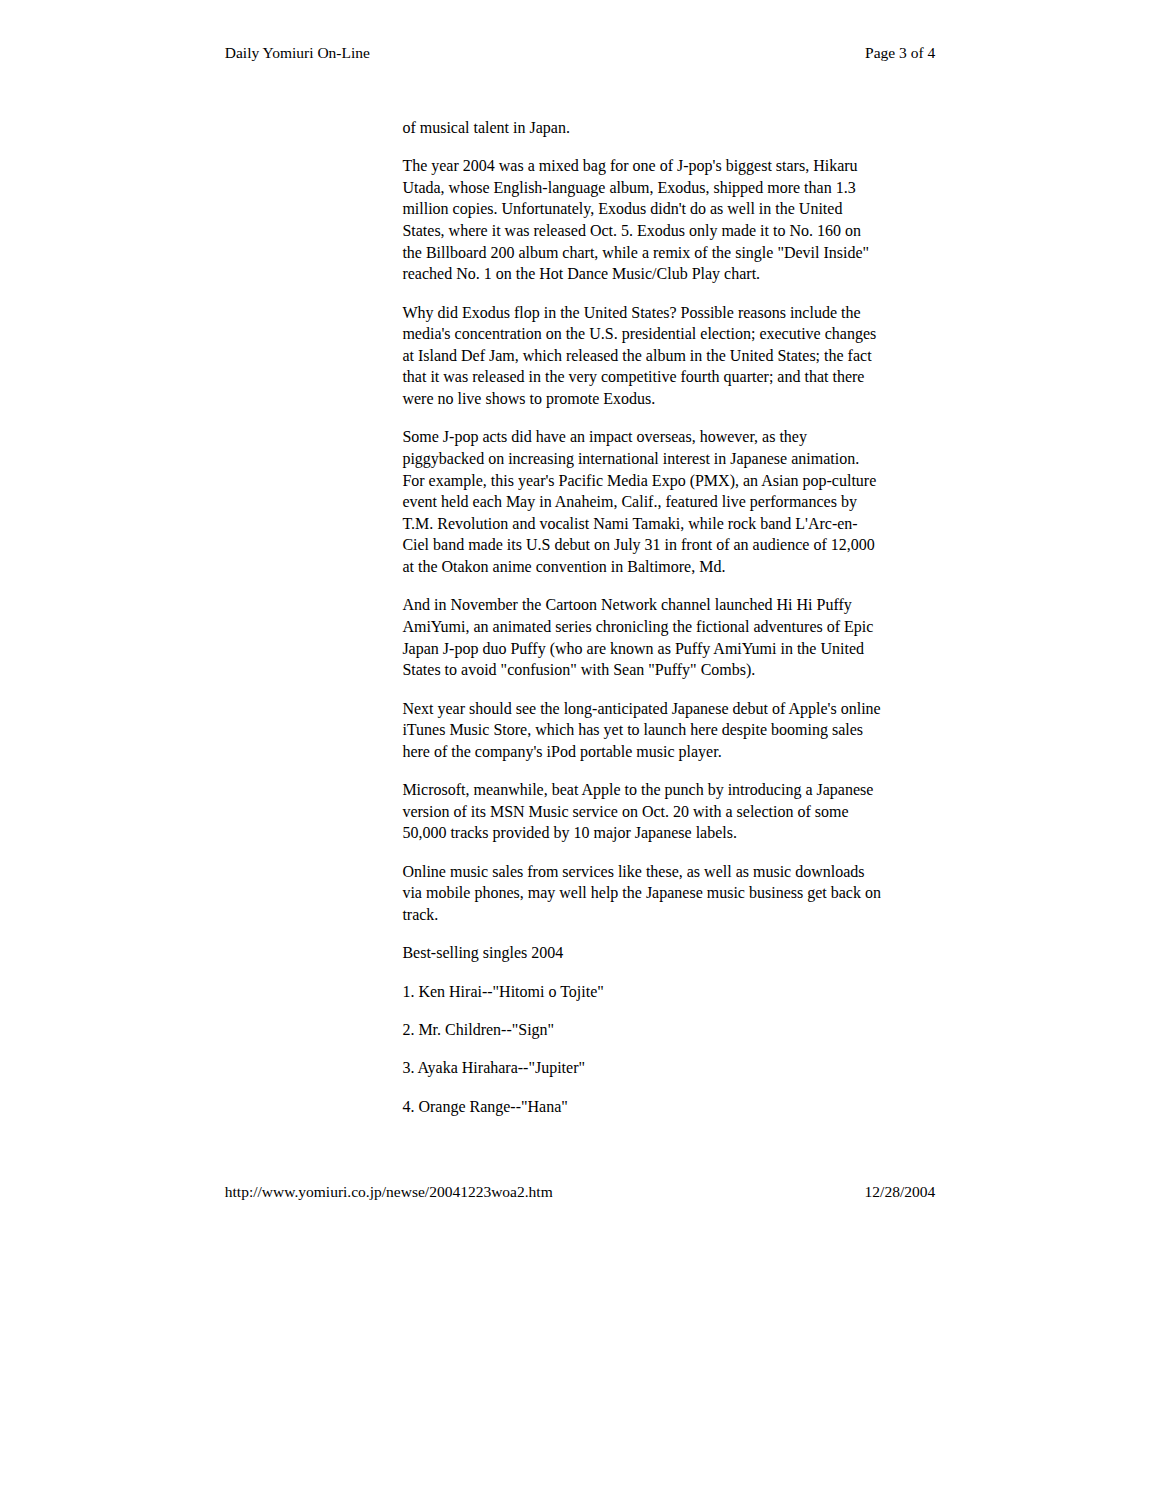Daily Yomiuri On-Line Page 3 of 4
of musical talent in Japan.
The year 2004 was a mixed bag for one of J-pop's biggest stars, Hikaru Utada, whose English-language album, Exodus, shipped more than 1.3 million copies. Unfortunately, Exodus didn't do as well in the United States, where it was released Oct. 5. Exodus only made it to No. 160 on the Billboard 200 album chart, while a remix of the single "Devil Inside" reached No. 1 on the Hot Dance Music/Club Play chart.
Why did Exodus flop in the United States? Possible reasons include the media's concentration on the U.S. presidential election; executive changes at Island Def Jam, which released the album in the United States; the fact that it was released in the very competitive fourth quarter; and that there were no live shows to promote Exodus.
Some J-pop acts did have an impact overseas, however, as they piggybacked on increasing international interest in Japanese animation. For example, this year's Pacific Media Expo (PMX), an Asian pop-culture event held each May in Anaheim, Calif., featured live performances by T.M. Revolution and vocalist Nami Tamaki, while rock band L'Arc-en-Ciel band made its U.S debut on July 31 in front of an audience of 12,000 at the Otakon anime convention in Baltimore, Md.
And in November the Cartoon Network channel launched Hi Hi Puffy AmiYumi, an animated series chronicling the fictional adventures of Epic Japan J-pop duo Puffy (who are known as Puffy AmiYumi in the United States to avoid "confusion" with Sean "Puffy" Combs).
Next year should see the long-anticipated Japanese debut of Apple's online iTunes Music Store, which has yet to launch here despite booming sales here of the company's iPod portable music player.
Microsoft, meanwhile, beat Apple to the punch by introducing a Japanese version of its MSN Music service on Oct. 20 with a selection of some 50,000 tracks provided by 10 major Japanese labels.
Online music sales from services like these, as well as music downloads via mobile phones, may well help the Japanese music business get back on track.
Best-selling singles 2004
1. Ken Hirai--"Hitomi o Tojite"
2. Mr. Children--"Sign"
3. Ayaka Hirahara--"Jupiter"
4. Orange Range--"Hana"
http://www.yomiuri.co.jp/newse/20041223woa2.htm 12/28/2004